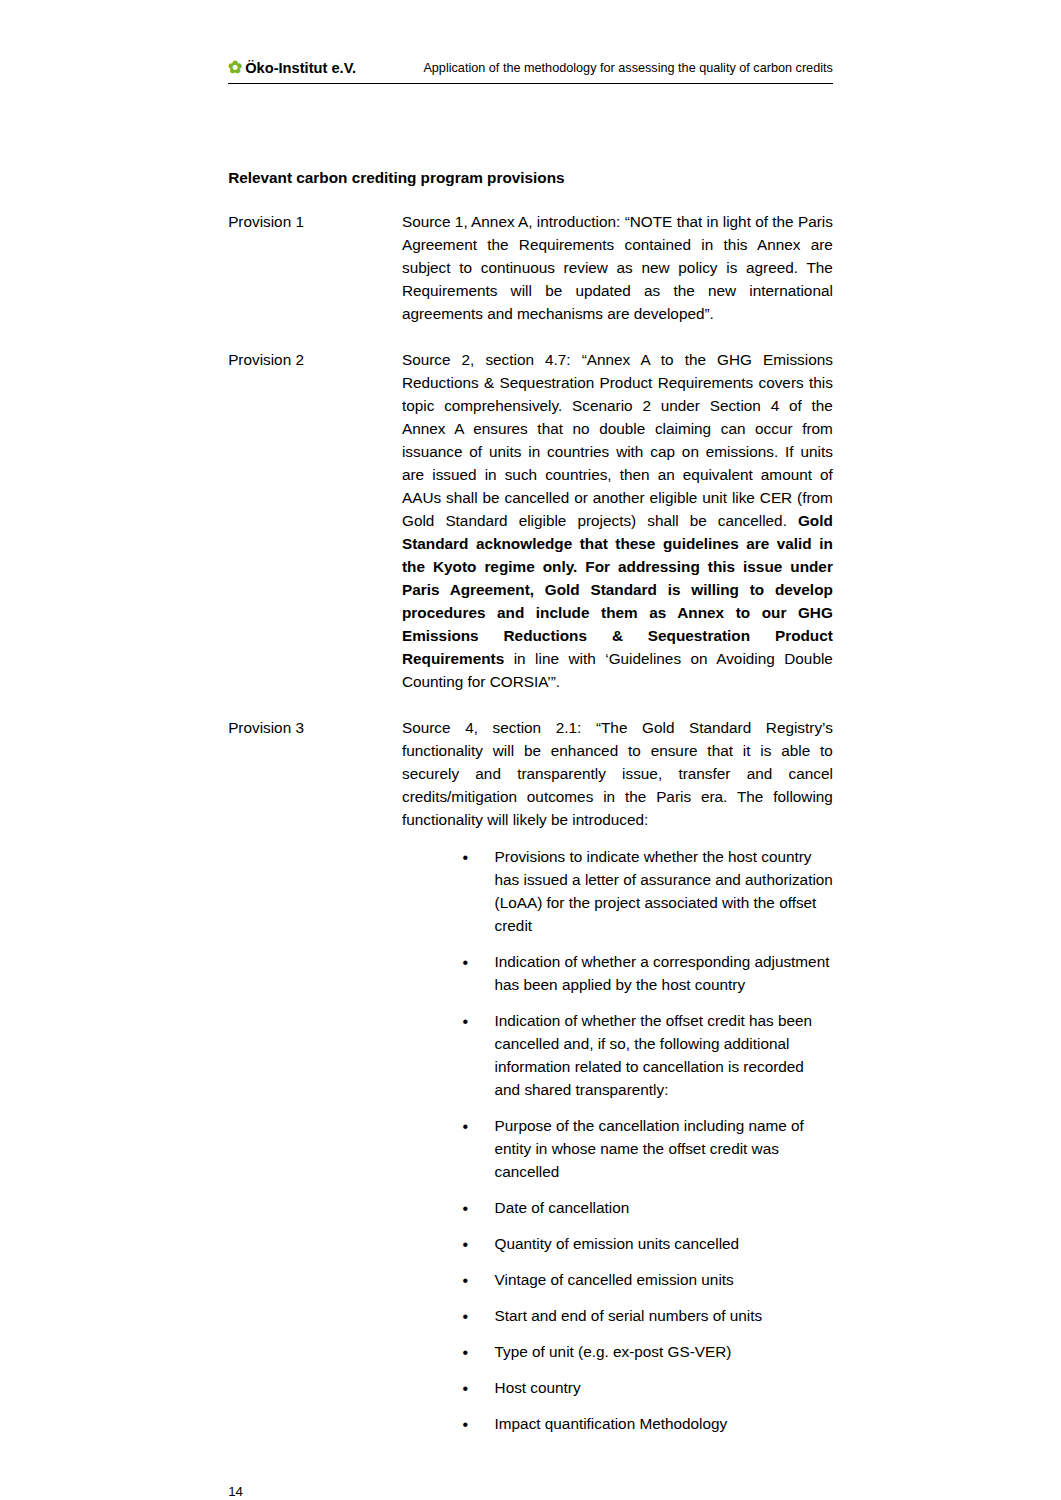✿Öko-Institut e.V.
Application of the methodology for assessing the quality of carbon credits
Relevant carbon crediting program provisions
Provision 1
Source 1, Annex A, introduction: “NOTE that in light of the Paris Agreement the Requirements contained in this Annex are subject to continuous review as new policy is agreed. The Requirements will be updated as the new international agreements and mechanisms are developed”.
Provision 2
Source 2, section 4.7: “Annex A to the GHG Emissions Reductions & Sequestration Product Requirements covers this topic comprehensively. Scenario 2 under Section 4 of the Annex A ensures that no double claiming can occur from issuance of units in countries with cap on emissions. If units are issued in such countries, then an equivalent amount of AAUs shall be cancelled or another eligible unit like CER (from Gold Standard eligible projects) shall be cancelled. Gold Standard acknowledge that these guidelines are valid in the Kyoto regime only. For addressing this issue under Paris Agreement, Gold Standard is willing to develop procedures and include them as Annex to our GHG Emissions Reductions & Sequestration Product Requirements in line with ‘Guidelines on Avoiding Double Counting for CORSIA’”.
Provision 3
Source 4, section 2.1: “The Gold Standard Registry’s functionality will be enhanced to ensure that it is able to securely and transparently issue, transfer and cancel credits/mitigation outcomes in the Paris era. The following functionality will likely be introduced:
Provisions to indicate whether the host country has issued a letter of assurance and authorization (LoAA) for the project associated with the offset credit
Indication of whether a corresponding adjustment has been applied by the host country
Indication of whether the offset credit has been cancelled and, if so, the following additional information related to cancellation is recorded and shared transparently:
Purpose of the cancellation including name of entity in whose name the offset credit was cancelled
Date of cancellation
Quantity of emission units cancelled
Vintage of cancelled emission units
Start and end of serial numbers of units
Type of unit (e.g. ex-post GS-VER)
Host country
Impact quantification Methodology
14